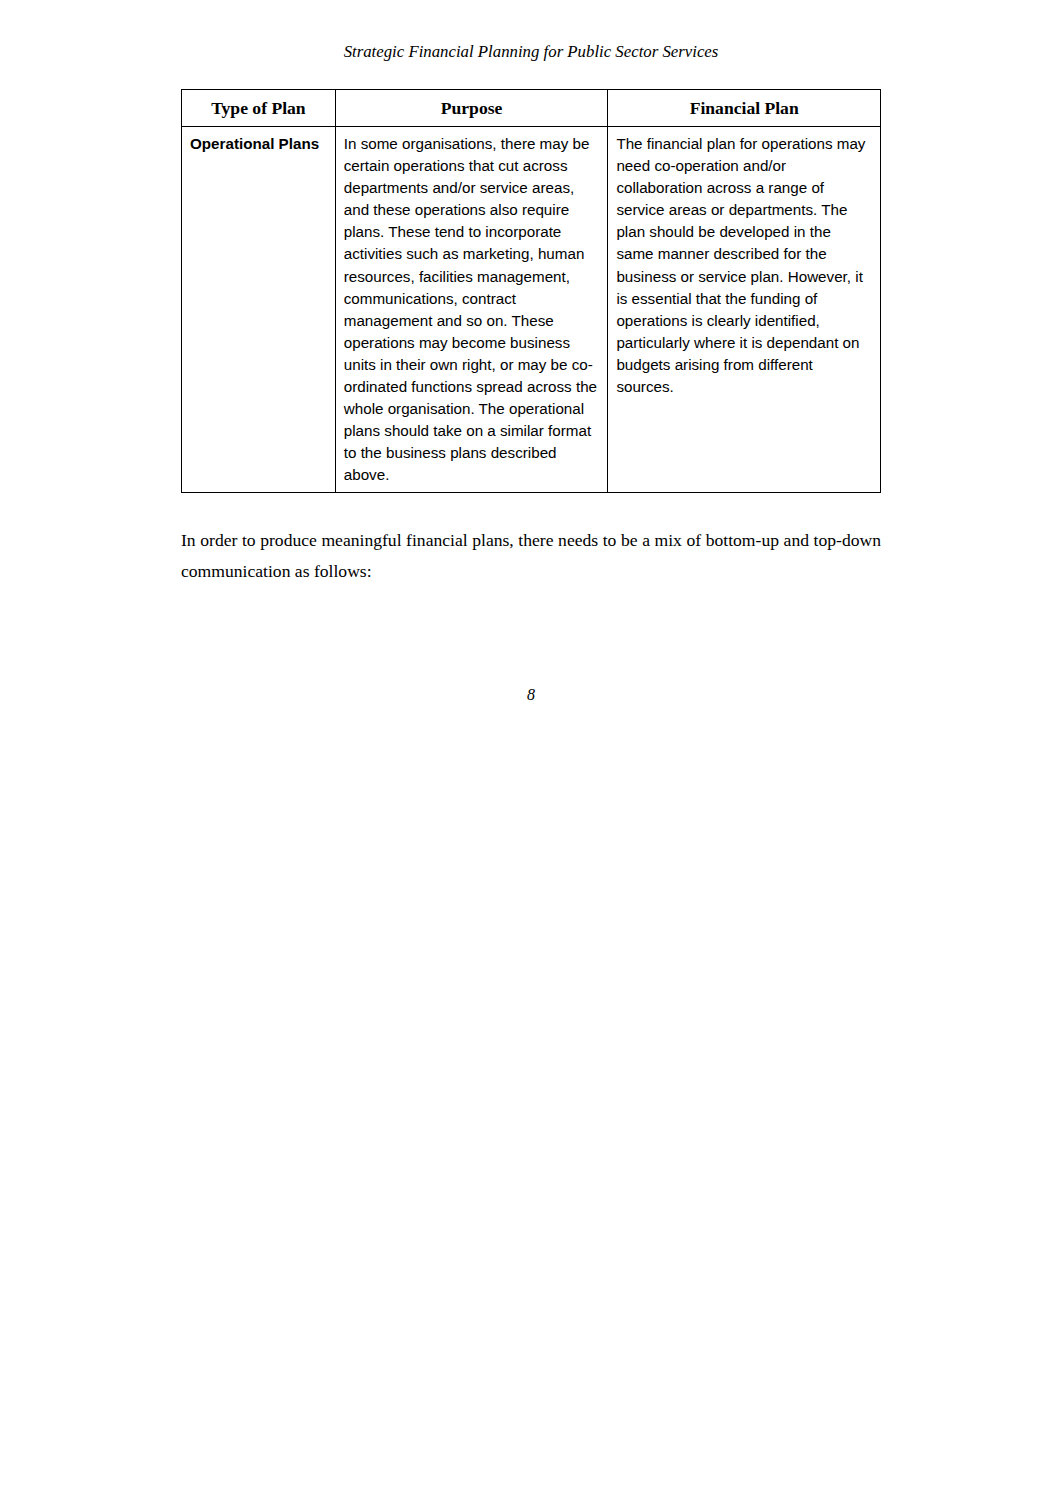Strategic Financial Planning for Public Sector Services
| Type of Plan | Purpose | Financial Plan |
| --- | --- | --- |
| Operational Plans | In some organisations, there may be certain operations that cut across departments and/or service areas, and these operations also require plans. These tend to incorporate activities such as marketing, human resources, facilities management, communications, contract management and so on. These operations may become business units in their own right, or may be co-ordinated functions spread across the whole organisation. The operational plans should take on a similar format to the business plans described above. | The financial plan for operations may need co-operation and/or collaboration across a range of service areas or departments. The plan should be developed in the same manner described for the business or service plan. However, it is essential that the funding of operations is clearly identified, particularly where it is dependant on budgets arising from different sources. |
In order to produce meaningful financial plans, there needs to be a mix of bottom-up and top-down communication as follows:
8